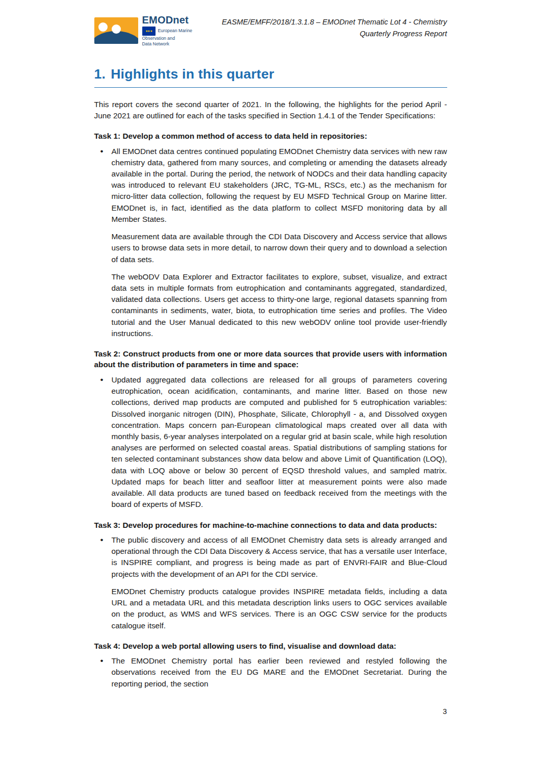EMODnet European Marine
Observation and
Data Network
EASME/EMFF/2018/1.3.1.8 – EMODnet Thematic Lot 4 - Chemistry
Quarterly Progress Report
1. Highlights in this quarter
This report covers the second quarter of 2021. In the following, the highlights for the period April - June 2021 are outlined for each of the tasks specified in Section 1.4.1 of the Tender Specifications:
Task 1: Develop a common method of access to data held in repositories:
All EMODnet data centres continued populating EMODnet Chemistry data services with new raw chemistry data, gathered from many sources, and completing or amending the datasets already available in the portal. During the period, the network of NODCs and their data handling capacity was introduced to relevant EU stakeholders (JRC, TG-ML, RSCs, etc.) as the mechanism for micro-litter data collection, following the request by EU MSFD Technical Group on Marine litter. EMODnet is, in fact, identified as the data platform to collect MSFD monitoring data by all Member States.
Measurement data are available through the CDI Data Discovery and Access service that allows users to browse data sets in more detail, to narrow down their query and to download a selection of data sets.
The webODV Data Explorer and Extractor facilitates to explore, subset, visualize, and extract data sets in multiple formats from eutrophication and contaminants aggregated, standardized, validated data collections. Users get access to thirty-one large, regional datasets spanning from contaminants in sediments, water, biota, to eutrophication time series and profiles. The Video tutorial and the User Manual dedicated to this new webODV online tool provide user-friendly instructions.
Task 2: Construct products from one or more data sources that provide users with information about the distribution of parameters in time and space:
Updated aggregated data collections are released for all groups of parameters covering eutrophication, ocean acidification, contaminants, and marine litter. Based on those new collections, derived map products are computed and published for 5 eutrophication variables: Dissolved inorganic nitrogen (DIN), Phosphate, Silicate, Chlorophyll - a, and Dissolved oxygen concentration. Maps concern pan-European climatological maps created over all data with monthly basis, 6-year analyses interpolated on a regular grid at basin scale, while high resolution analyses are performed on selected coastal areas. Spatial distributions of sampling stations for ten selected contaminant substances show data below and above Limit of Quantification (LOQ), data with LOQ above or below 30 percent of EQSD threshold values, and sampled matrix. Updated maps for beach litter and seafloor litter at measurement points were also made available. All data products are tuned based on feedback received from the meetings with the board of experts of MSFD.
Task 3: Develop procedures for machine-to-machine connections to data and data products:
The public discovery and access of all EMODnet Chemistry data sets is already arranged and operational through the CDI Data Discovery & Access service, that has a versatile user Interface, is INSPIRE compliant, and progress is being made as part of ENVRI-FAIR and Blue-Cloud projects with the development of an API for the CDI service.
EMODnet Chemistry products catalogue provides INSPIRE metadata fields, including a data URL and a metadata URL and this metadata description links users to OGC services available on the product, as WMS and WFS services. There is an OGC CSW service for the products catalogue itself.
Task 4: Develop a web portal allowing users to find, visualise and download data:
The EMODnet Chemistry portal has earlier been reviewed and restyled following the observations received from the EU DG MARE and the EMODnet Secretariat. During the reporting period, the section
3